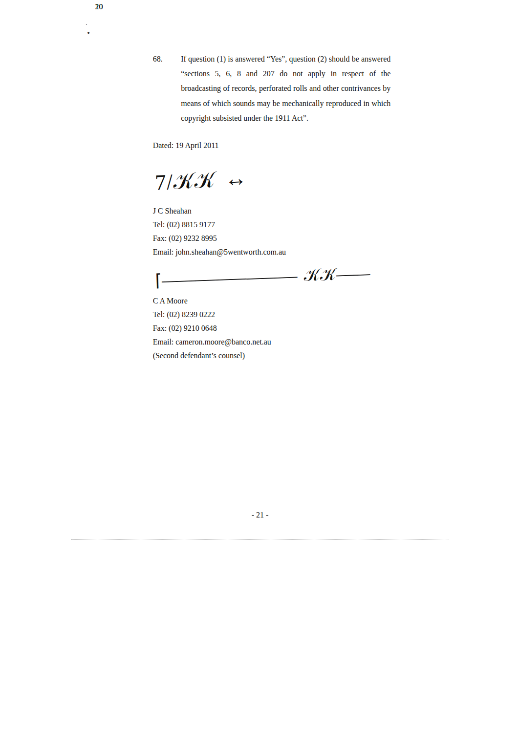.
•
68. If question (1) is answered “Yes”, question (2) should be answered “sections 5, 6, 8 and 207 do not apply in respect of the broadcasting of records, perforated rolls and other contrivances by means of which sounds may be mechanically reproduced in which copyright subsisted under the 1911 Act”.
Dated: 19 April 2011
7/𝒦𝒦  ↔
10 J C Sheahan
Tel: (02) 8815 9177
Fax: (02) 9232 8995
Email: john.sheahan@5wentworth.com.au
⌈————————  𝒦𝒦——
C A Moore
Tel: (02) 8239 0222
Fax: (02) 9210 0648
20 Email: cameron.moore@banco.net.au
(Second defendant’s counsel)
- 21 -